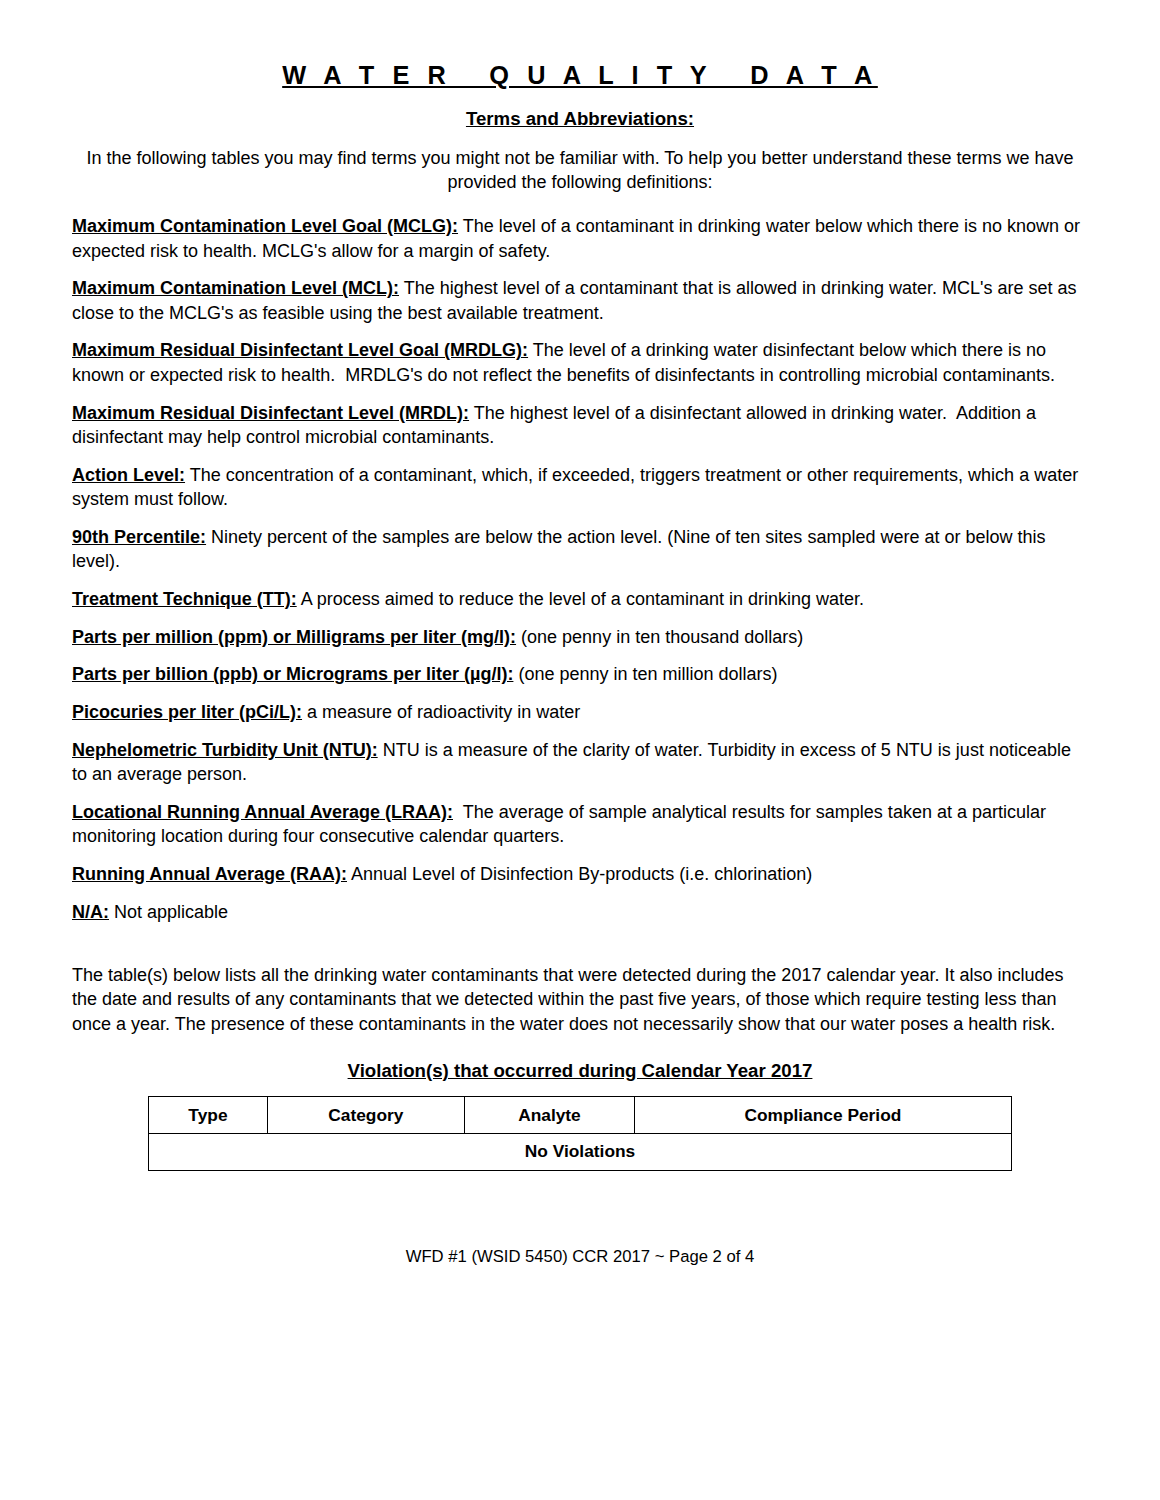W A T E R Q U A L I T Y D A T A
Terms and Abbreviations:
In the following tables you may find terms you might not be familiar with. To help you better understand these terms we have provided the following definitions:
Maximum Contamination Level Goal (MCLG): The level of a contaminant in drinking water below which there is no known or expected risk to health. MCLG's allow for a margin of safety.
Maximum Contamination Level (MCL): The highest level of a contaminant that is allowed in drinking water. MCL's are set as close to the MCLG's as feasible using the best available treatment.
Maximum Residual Disinfectant Level Goal (MRDLG): The level of a drinking water disinfectant below which there is no known or expected risk to health. MRDLG's do not reflect the benefits of disinfectants in controlling microbial contaminants.
Maximum Residual Disinfectant Level (MRDL): The highest level of a disinfectant allowed in drinking water. Addition a disinfectant may help control microbial contaminants.
Action Level: The concentration of a contaminant, which, if exceeded, triggers treatment or other requirements, which a water system must follow.
90th Percentile: Ninety percent of the samples are below the action level. (Nine of ten sites sampled were at or below this level).
Treatment Technique (TT): A process aimed to reduce the level of a contaminant in drinking water.
Parts per million (ppm) or Milligrams per liter (mg/l): (one penny in ten thousand dollars)
Parts per billion (ppb) or Micrograms per liter (µg/l): (one penny in ten million dollars)
Picocuries per liter (pCi/L): a measure of radioactivity in water
Nephelometric Turbidity Unit (NTU): NTU is a measure of the clarity of water. Turbidity in excess of 5 NTU is just noticeable to an average person.
Locational Running Annual Average (LRAA): The average of sample analytical results for samples taken at a particular monitoring location during four consecutive calendar quarters.
Running Annual Average (RAA): Annual Level of Disinfection By-products (i.e. chlorination)
N/A: Not applicable
The table(s) below lists all the drinking water contaminants that were detected during the 2017 calendar year. It also includes the date and results of any contaminants that we detected within the past five years, of those which require testing less than once a year. The presence of these contaminants in the water does not necessarily show that our water poses a health risk.
Violation(s) that occurred during Calendar Year 2017
| Type | Category | Analyte | Compliance Period |
| --- | --- | --- | --- |
| No Violations |
WFD #1 (WSID 5450) CCR 2017 ~ Page 2 of 4